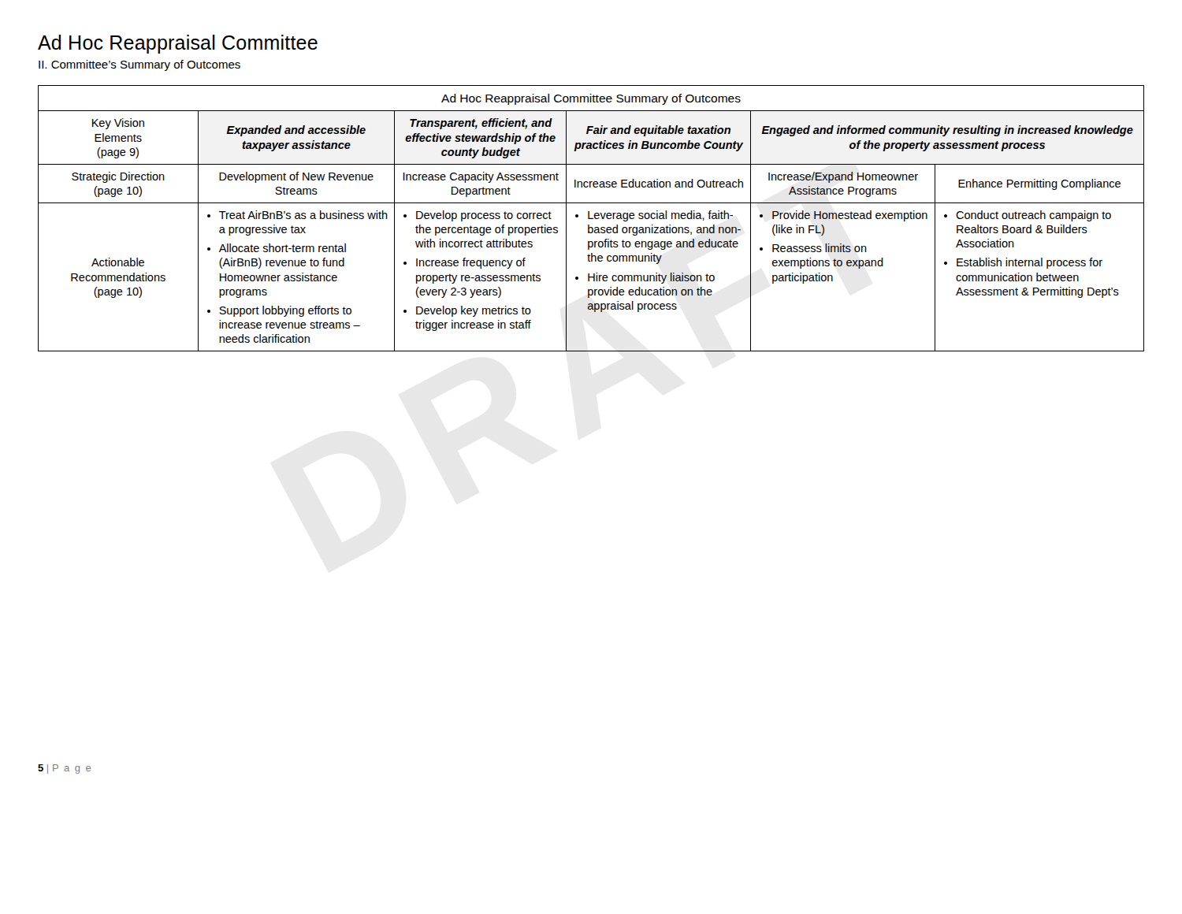DRAFT
Ad Hoc Reappraisal Committee
II. Committee’s Summary of Outcomes
| Ad Hoc Reappraisal Committee Summary of Outcomes |
| Key Vision Elements (page 9) | Expanded and accessible taxpayer assistance | Transparent, efficient, and effective stewardship of the county budget | Fair and equitable taxation practices in Buncombe County | Engaged and informed community resulting in increased knowledge of the property assessment process |
| Strategic Direction (page 10) | Development of New Revenue Streams | Increase Capacity Assessment Department | Increase Education and Outreach | Increase/Expand Homeowner Assistance Programs | Enhance Permitting Compliance |
| Actionable Recommendations (page 10) | Treat AirBnB’s as a business with a progressive tax Allocate short-term rental (AirBnB) revenue to fund Homeowner assistance programs Support lobbying efforts to increase revenue streams – needs clarification | Develop process to correct the percentage of properties with incorrect attributes Increase frequency of property re-assessments (every 2-3 years) Develop key metrics to trigger increase in staff | Leverage social media, faith-based organizations, and non-profits to engage and educate the community Hire community liaison to provide education on the appraisal process | Provide Homestead exemption (like in FL) Reassess limits on exemptions to expand participation | Conduct outreach campaign to Realtors Board & Builders Association Establish internal process for communication between Assessment & Permitting Dept’s |
5 | P a g e